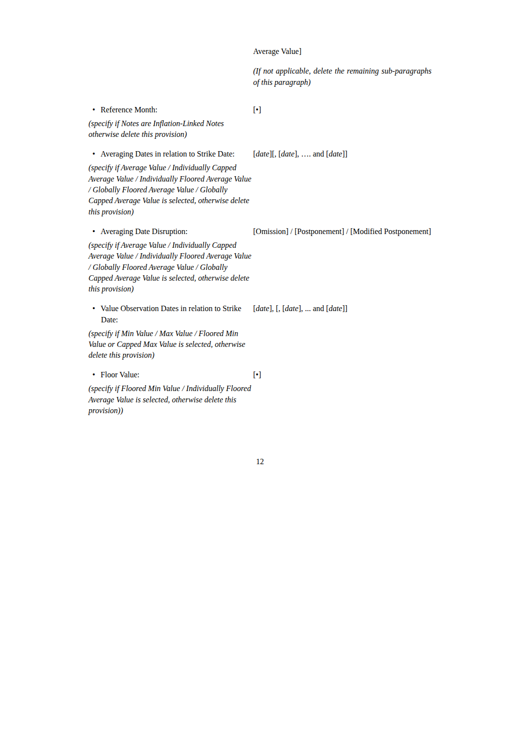| | Average Value] (If not applicable, delete the remaining sub-paragraphs of this paragraph) |
| Reference Month: ( specify if Notes are Inflation-Linked Notes otherwise delete this provision) | [•] |
| Averaging Dates in relation to Strike Date: ( specify if Average Value / Individually Capped Average Value / Individually Floored Average Value / Globally Floored Average Value / Globally Capped Average Value is selected, otherwise delete this provision ) | [ date ][, [ date ], …. and [ date ]] |
| Averaging Date Disruption: ( specify if Average Value / Individually Capped Average Value / Individually Floored Average Value / Globally Floored Average Value / Globally Capped Average Value is selected, otherwise delete this provision) | [Omission] / [Postponement] / [Modified Postponement] |
| Value Observation Dates in relation to Strike Date: ( specify if Min Value / Max Value / Floored Min Value or Capped Max Value is selected, otherwise delete this provision ) | [ date ], [, [ date ], ... and [ date ]] |
| Floor Value: ( specify if Floored Min Value / Individually Floored Average Value is selected, otherwise delete this provision) ) | [•] |
12